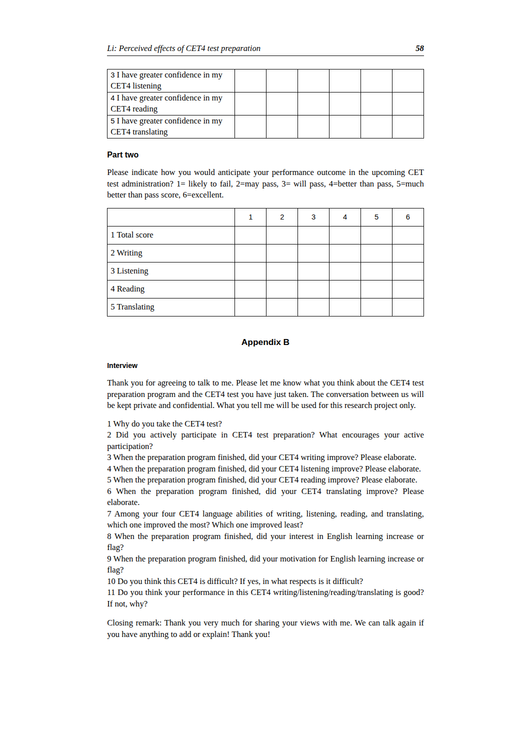Li: Perceived effects of CET4 test preparation 58
| 3 I have greater confidence in my CET4 listening | | | | | | |
| 4 I have greater confidence in my CET4 reading | | | | | | |
| 5 I have greater confidence in my CET4 translating | | | | | | |
Part two
Please indicate how you would anticipate your performance outcome in the upcoming CET test administration? 1= likely to fail, 2=may pass, 3= will pass, 4=better than pass, 5=much better than pass score, 6=excellent.
| | 1 | 2 | 3 | 4 | 5 | 6 |
| 1 Total score | | | | | | |
| 2 Writing | | | | | | |
| 3 Listening | | | | | | |
| 4 Reading | | | | | | |
| 5 Translating | | | | | | |
Appendix B
Interview
Thank you for agreeing to talk to me. Please let me know what you think about the CET4 test preparation program and the CET4 test you have just taken. The conversation between us will be kept private and confidential. What you tell me will be used for this research project only.
1 Why do you take the CET4 test?
2 Did you actively participate in CET4 test preparation? What encourages your active participation?
3 When the preparation program finished, did your CET4 writing improve? Please elaborate.
4 When the preparation program finished, did your CET4 listening improve? Please elaborate.
5 When the preparation program finished, did your CET4 reading improve? Please elaborate.
6 When the preparation program finished, did your CET4 translating improve? Please elaborate.
7 Among your four CET4 language abilities of writing, listening, reading, and translating, which one improved the most? Which one improved least?
8 When the preparation program finished, did your interest in English learning increase or flag?
9 When the preparation program finished, did your motivation for English learning increase or flag?
10 Do you think this CET4 is difficult? If yes, in what respects is it difficult?
11 Do you think your performance in this CET4 writing/listening/reading/translating is good? If not, why?
Closing remark: Thank you very much for sharing your views with me. We can talk again if you have anything to add or explain! Thank you!